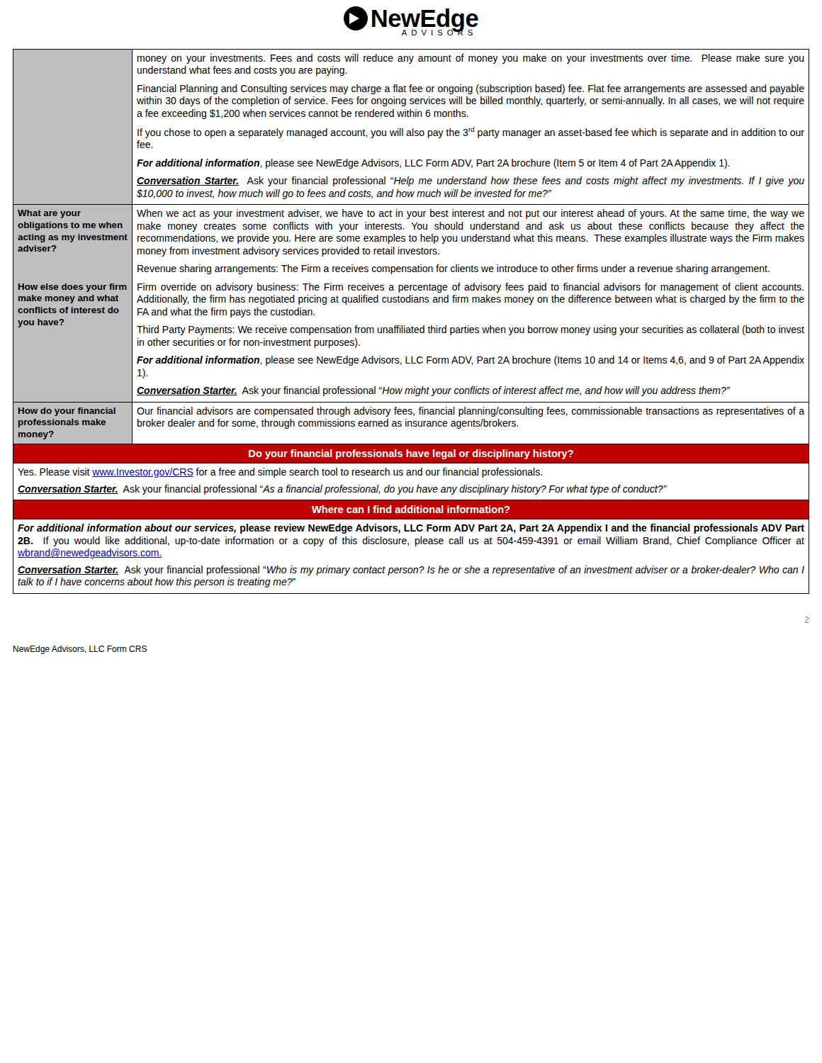NewEdge ADVISORS
| | money on your investments. Fees and costs will reduce any amount of money you make on your investments over time. Please make sure you understand what fees and costs you are paying. Financial Planning and Consulting services may charge a flat fee or ongoing (subscription based) fee. Flat fee arrangements are assessed and payable within 30 days of the completion of service. Fees for ongoing services will be billed monthly, quarterly, or semi-annually. In all cases, we will not require a fee exceeding $1,200 when services cannot be rendered within 6 months. If you chose to open a separately managed account, you will also pay the 3 rd party manager an asset-based fee which is separate and in addition to our fee. For additional information , please see NewEdge Advisors, LLC Form ADV, Part 2A brochure (Item 5 or Item 4 of Part 2A Appendix 1). Conversation Starter. Ask your financial professional “ Help me understand how these fees and costs might affect my investments. If I give you $10,000 to invest, how much will go to fees and costs, and how much will be invested for me?” |
| What are your obligations to me when acting as my investment adviser? How else does your firm make money and what conflicts of interest do you have? | When we act as your investment adviser, we have to act in your best interest and not put our interest ahead of yours. At the same time, the way we make money creates some conflicts with your interests. You should understand and ask us about these conflicts because they affect the recommendations, we provide you. Here are some examples to help you understand what this means. These examples illustrate ways the Firm makes money from investment advisory services provided to retail investors. Revenue sharing arrangements: The Firm a receives compensation for clients we introduce to other firms under a revenue sharing arrangement. Firm override on advisory business: The Firm receives a percentage of advisory fees paid to financial advisors for management of client accounts. Additionally, the firm has negotiated pricing at qualified custodians and firm makes money on the difference between what is charged by the firm to the FA and what the firm pays the custodian. Third Party Payments: We receive compensation from unaffiliated third parties when you borrow money using your securities as collateral (both to invest in other securities or for non-investment purposes). For additional information , please see NewEdge Advisors, LLC Form ADV, Part 2A brochure (Items 10 and 14 or Items 4,6, and 9 of Part 2A Appendix 1). Conversation Starter. Ask your financial professional “ How might your conflicts of interest affect me, and how will you address them?” |
| How do your financial professionals make money? | Our financial advisors are compensated through advisory fees, financial planning/consulting fees, commissionable transactions as representatives of a broker dealer and for some, through commissions earned as insurance agents/brokers. |
| Do your financial professionals have legal or disciplinary history? |
| Yes. Please visit www.Investor.gov/CRS for a free and simple search tool to research us and our financial professionals. Conversation Starter. Ask your financial professional “ As a financial professional, do you have any disciplinary history? For what type of conduct?” |
| Where can I find additional information? |
| For additional information about our services, please review NewEdge Advisors, LLC Form ADV Part 2A, Part 2A Appendix I and the financial professionals ADV Part 2B. If you would like additional, up-to-date information or a copy of this disclosure, please call us at 504-459-4391 or email William Brand, Chief Compliance Officer at wbrand@newedgeadvisors.com. Conversation Starter. Ask your financial professional “ Who is my primary contact person? Is he or she a representative of an investment adviser or a broker-dealer? Who can I talk to if I have concerns about how this person is treating me? ” |
2
NewEdge Advisors, LLC Form CRS